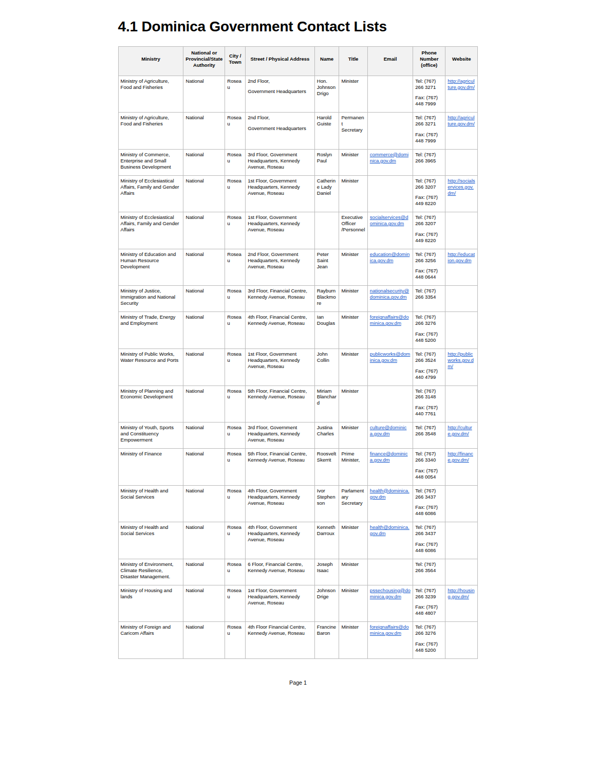4.1 Dominica Government Contact Lists
| Ministry | National or Provincial/State Authority | City / Town | Street / Physical Address | Name | Title | Email | Phone Number (office) | Website |
| --- | --- | --- | --- | --- | --- | --- | --- | --- |
| Ministry of Agriculture, Food and Fisheries | National | Roseau | 2nd Floor, Government Headquarters | Hon. Johnson Drigo | Minister | | Tel: (767) 266 3271 Fax: (767) 448 7999 | http://agriculture.gov.dm/ |
| Ministry of Agriculture, Food and Fisheries | National | Roseau | 2nd Floor, Government Headquarters | Harold Guiste | Permanent Secretary | | Tel: (767) 266 3271 Fax: (767) 448 7999 | http://agriculture.gov.dm/ |
| Ministry of Commerce, Enterprise and Small Business Development | National | Roseau | 3rd Floor, Government Headquarters, Kennedy Avenue, Roseau | Roslyn Paul | Minister | commerce@dominica.gov.dm | Tel: (767) 266 3965 | |
| Ministry of Ecclesiastical Affairs, Family and Gender Affairs | National | Roseau | 1st Floor, Government Headquarters, Kennedy Avenue, Roseau | Catherine Lady Daniel | Minister | | Tel: (767) 266 3207 Fax: (767) 449 8220 | http://socialservices.gov.dm/ |
| Ministry of Ecclesiastical Affairs, Family and Gender Affairs | National | Roseau | 1st Floor, Government Headquarters, Kennedy Avenue, Roseau | | Executive Officer /Personnel | socialservices@dominica.gov.dm | Tel: (767) 266 3207 Fax: (767) 449 8220 | |
| Ministry of Education and Human Resource Development | National | Roseau | 2nd Floor, Government Headquarters, Kennedy Avenue, Roseau | Peter Saint Jean | Minister | education@dominica.gov.dm | Tel: (767) 266 3256 Fax: (767) 448 0644 | http://education.gov.dm |
| Ministry of Justice, Immigration and National Security | National | Roseau | 3rd Floor, Financial Centre, Kennedy Avenue, Roseau | Rayburn Blackmore | Minister | nationalsecurity@dominica.gov.dm | Tel: (767) 266 3354 | |
| Ministry of Trade, Energy and Employment | National | Roseau | 4th Floor, Financial Centre, Kennedy Avenue, Roseau | Ian Douglas | Minister | foreignaffairs@dominica.gov.dm | Tel: (767) 266 3276 Fax: (767) 448 5200 | |
| Ministry of Public Works, Water Resource and Ports | National | Roseau | 1st Floor, Government Headquarters, Kennedy Avenue, Roseau | John Collin | Minister | publicworks@dominica.gov.dm | Tel: (767) 266 3524 Fax: (767) 440 4799 | http://publicworks.gov.dm/ |
| Ministry of Planning and Economic Development | National | Roseau | 5th Floor, Financial Centre, Kennedy Avenue, Roseau | Miriam Blanchard | Minister | | Tel: (767) 266 3148 Fax: (767) 440 7761 | |
| Ministry of Youth, Sports and Constituency Empowerment | National | Roseau | 3rd Floor, Government Headquarters, Kennedy Avenue, Roseau | Justina Charles | Minister | culture@dominica.gov.dm | Tel: (767) 266 3548 | http://culture.gov.dm/ |
| Ministry of Finance | National | Roseau | 5th Floor, Financial Centre, Kennedy Avenue, Roseau | Roosvelt Skerrit | Prime Minister, | finance@dominica.gov.dm | Tel: (767) 266 3340 Fax: (767) 448 0054 | http://finance.gov.dm/ |
| Ministry of Health and Social Services | National | Roseau | 4th Floor, Government Headquarters, Kennedy Avenue, Roseau | Ivor Stephenson | Parlamentary Secretary | health@dominica.gov.dm | Tel: (767) 266 3437 Fax: (767) 448 6086 | |
| Ministry of Health and Social Services | National | Roseau | 4th Floor, Government Headquarters, Kennedy Avenue, Roseau | Kenneth Darroux | Minister | health@dominica.gov.dm | Tel: (767) 266 3437 Fax: (767) 448 6086 | |
| Ministry of Environment, Climate Resilience, Disaster Management. | National | Roseau | 6 Floor, Financial Centre, Kennedy Avenue, Roseau | Joseph Isaac | Minister | | Tel: (767) 266 3564 | |
| Ministry of Housing and lands | National | Roseau | 1st Floor, Government Headquarters, Kennedy Avenue, Roseau | Johnson Drige | Minister | pssechousing@dominica.gov.dm | Tel: (767) 266 3239 Fax: (767) 448 4807 | http://housing.gov.dm/ |
| Ministry of Foreign and Caricom Affairs | National | Roseau | 4th Floor Financial Centre, Kennedy Avenue, Roseau | Francine Baron | Minister | foreignaffairs@dominica.gov.dm | Tel: (767) 266 3276 Fax: (767) 448 5200 | |
Page 1